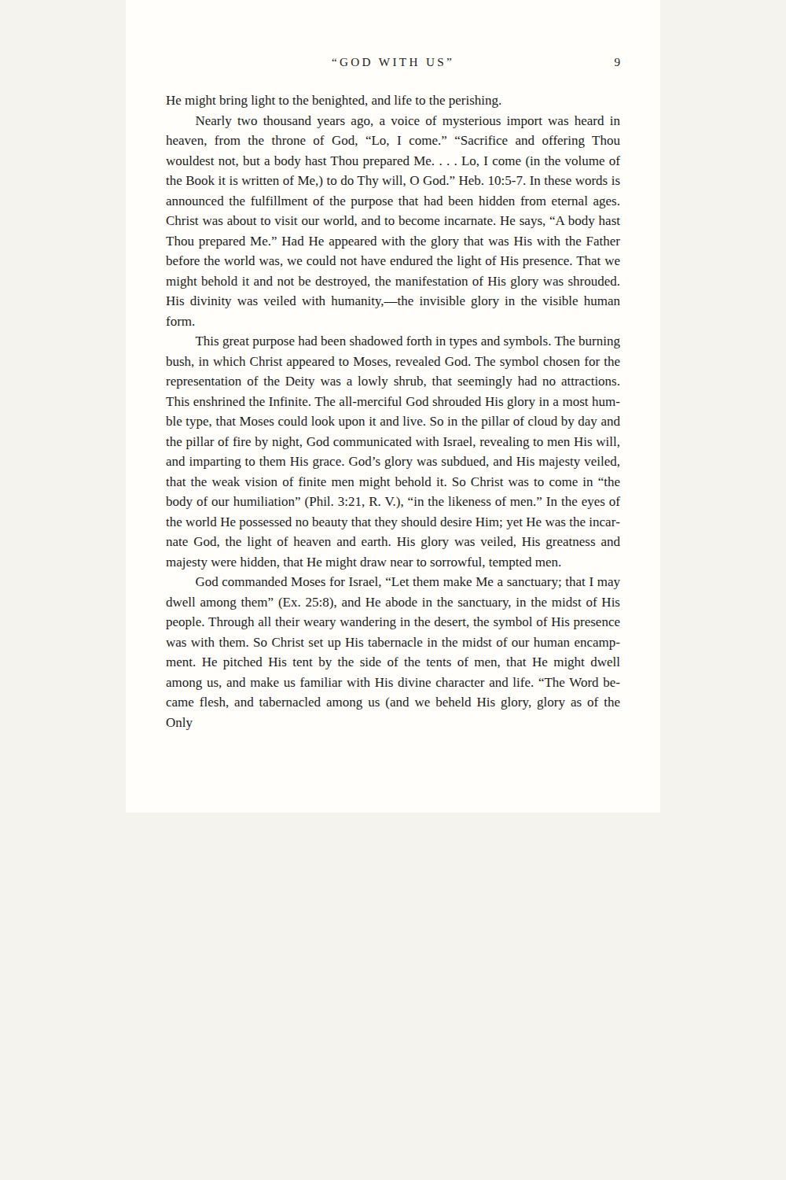“God With Us” 9
He might bring light to the benighted, and life to the perishing.
Nearly two thousand years ago, a voice of mysterious import was heard in heaven, from the throne of God, “Lo, I come.” “Sacrifice and offering Thou wouldest not, but a body hast Thou prepared Me. . . . Lo, I come (in the volume of the Book it is written of Me,) to do Thy will, O God.” Heb. 10:5-7. In these words is announced the fulfillment of the purpose that had been hidden from eternal ages. Christ was about to visit our world, and to become incarnate. He says, “A body hast Thou prepared Me.” Had He appeared with the glory that was His with the Father before the world was, we could not have endured the light of His presence. That we might behold it and not be destroyed, the manifestation of His glory was shrouded. His divinity was veiled with humanity,—the invisible glory in the visible human form.
This great purpose had been shadowed forth in types and symbols. The burning bush, in which Christ appeared to Moses, revealed God. The symbol chosen for the representation of the Deity was a lowly shrub, that seemingly had no attractions. This enshrined the Infinite. The all-merciful God shrouded His glory in a most humble type, that Moses could look upon it and live. So in the pillar of cloud by day and the pillar of fire by night, God communicated with Israel, revealing to men His will, and imparting to them His grace. God’s glory was subdued, and His majesty veiled, that the weak vision of finite men might behold it. So Christ was to come in “the body of our humiliation” (Phil. 3:21, R. V.), “in the likeness of men.” In the eyes of the world He possessed no beauty that they should desire Him; yet He was the incarnate God, the light of heaven and earth. His glory was veiled, His greatness and majesty were hidden, that He might draw near to sorrowful, tempted men.
God commanded Moses for Israel, “Let them make Me a sanctuary; that I may dwell among them” (Ex. 25:8), and He abode in the sanctuary, in the midst of His people. Through all their weary wandering in the desert, the symbol of His presence was with them. So Christ set up His tabernacle in the midst of our human encampment. He pitched His tent by the side of the tents of men, that He might dwell among us, and make us familiar with His divine character and life. “The Word became flesh, and tabernacled among us (and we beheld His glory, glory as of the Only